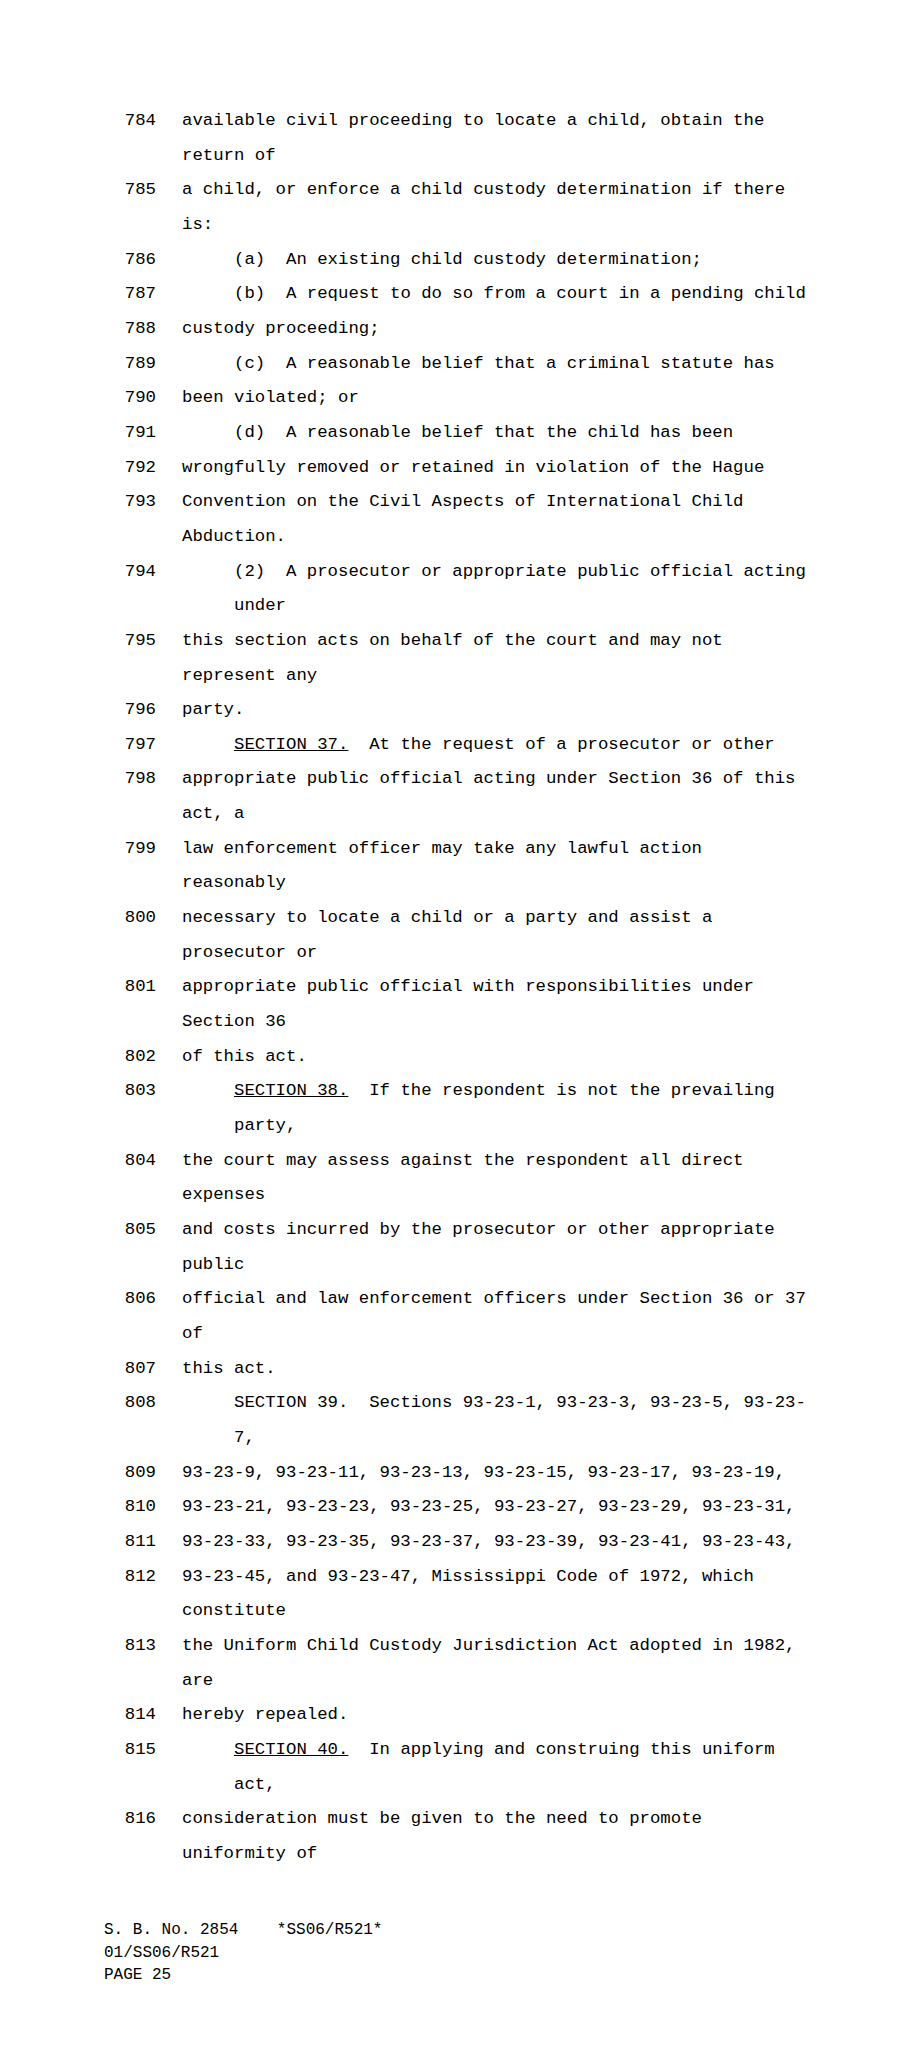available civil proceeding to locate a child, obtain the return of
a child, or enforce a child custody determination if there is:
(a) An existing child custody determination;
(b) A request to do so from a court in a pending child
custody proceeding;
(c) A reasonable belief that a criminal statute has
been violated; or
(d) A reasonable belief that the child has been
wrongfully removed or retained in violation of the Hague
Convention on the Civil Aspects of International Child Abduction.
(2) A prosecutor or appropriate public official acting under
this section acts on behalf of the court and may not represent any
party.
SECTION 37. At the request of a prosecutor or other
appropriate public official acting under Section 36 of this act, a
law enforcement officer may take any lawful action reasonably
necessary to locate a child or a party and assist a prosecutor or
appropriate public official with responsibilities under Section 36
of this act.
SECTION 38. If the respondent is not the prevailing party,
the court may assess against the respondent all direct expenses
and costs incurred by the prosecutor or other appropriate public
official and law enforcement officers under Section 36 or 37 of
this act.
SECTION 39. Sections 93-23-1, 93-23-3, 93-23-5, 93-23-7,
93-23-9, 93-23-11, 93-23-13, 93-23-15, 93-23-17, 93-23-19,
93-23-21, 93-23-23, 93-23-25, 93-23-27, 93-23-29, 93-23-31,
93-23-33, 93-23-35, 93-23-37, 93-23-39, 93-23-41, 93-23-43,
93-23-45, and 93-23-47, Mississippi Code of 1972, which constitute
the Uniform Child Custody Jurisdiction Act adopted in 1982, are
hereby repealed.
SECTION 40. In applying and construing this uniform act,
consideration must be given to the need to promote uniformity of
S. B. No. 2854 *SS06/R521*
01/SS06/R521
PAGE 25